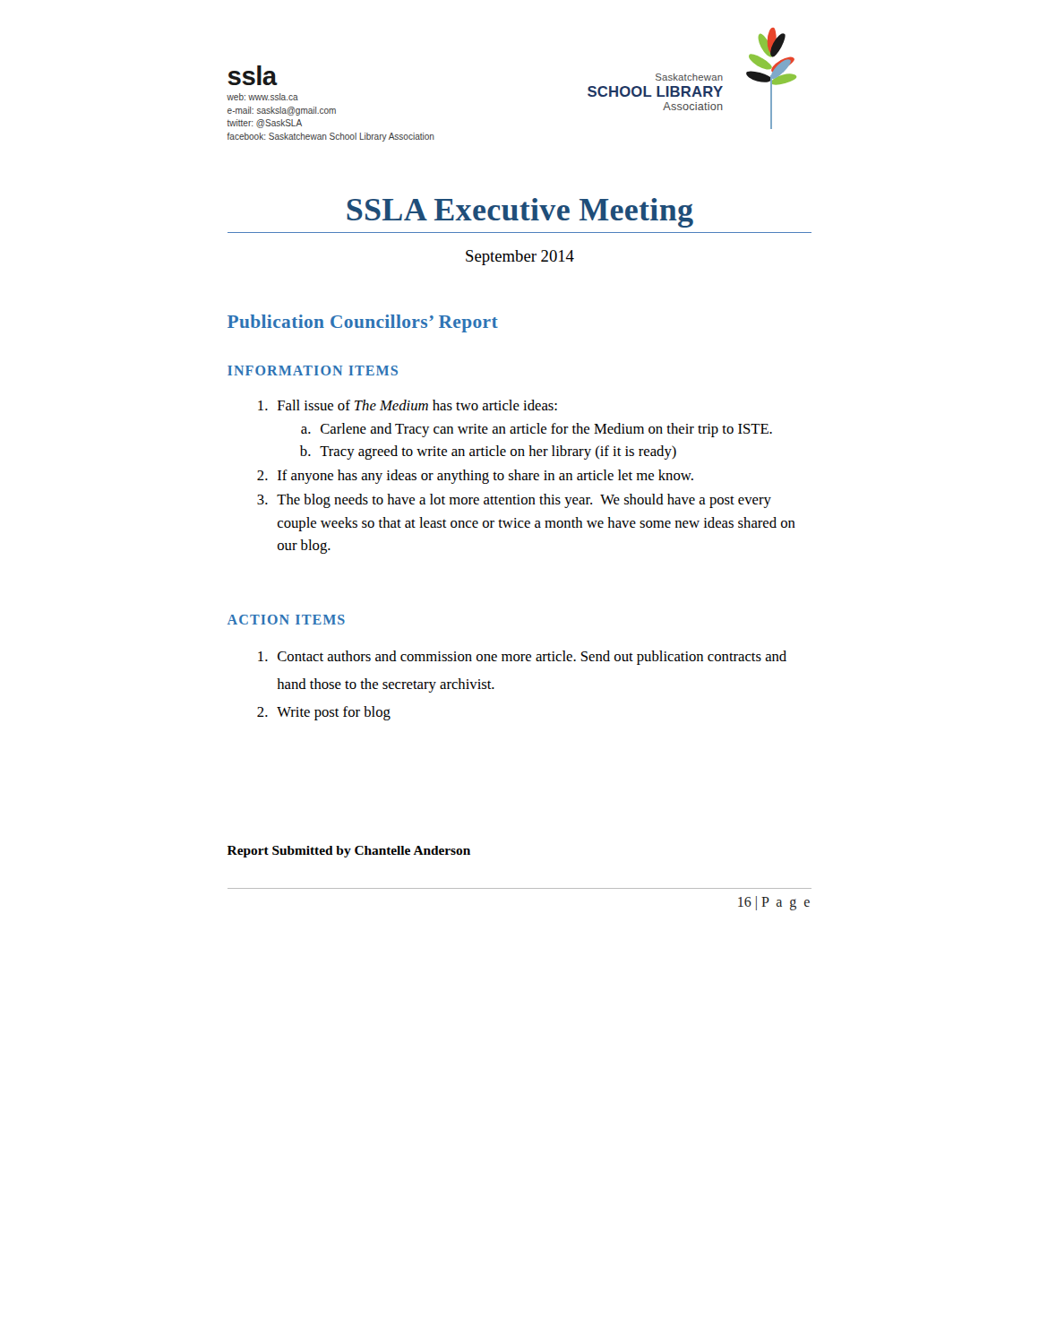ssla
web: www.ssla.ca
e-mail: sasksla@gmail.com
twitter: @SaskSLA
facebook: Saskatchewan School Library Association
Saskatchewan
SCHOOL LIBRARY
Association
SSLA Executive Meeting
September 2014
Publication Councillors’ Report
INFORMATION ITEMS
Fall issue of The Medium has two article ideas:
Carlene and Tracy can write an article for the Medium on their trip to ISTE.
Tracy agreed to write an article on her library (if it is ready)
If anyone has any ideas or anything to share in an article let me know.
The blog needs to have a lot more attention this year. We should have a post every couple weeks so that at least once or twice a month we have some new ideas shared on our blog.
ACTION ITEMS
Contact authors and commission one more article. Send out publication contracts and hand those to the secretary archivist.
Write post for blog
Report Submitted by Chantelle Anderson
16 | P a g e